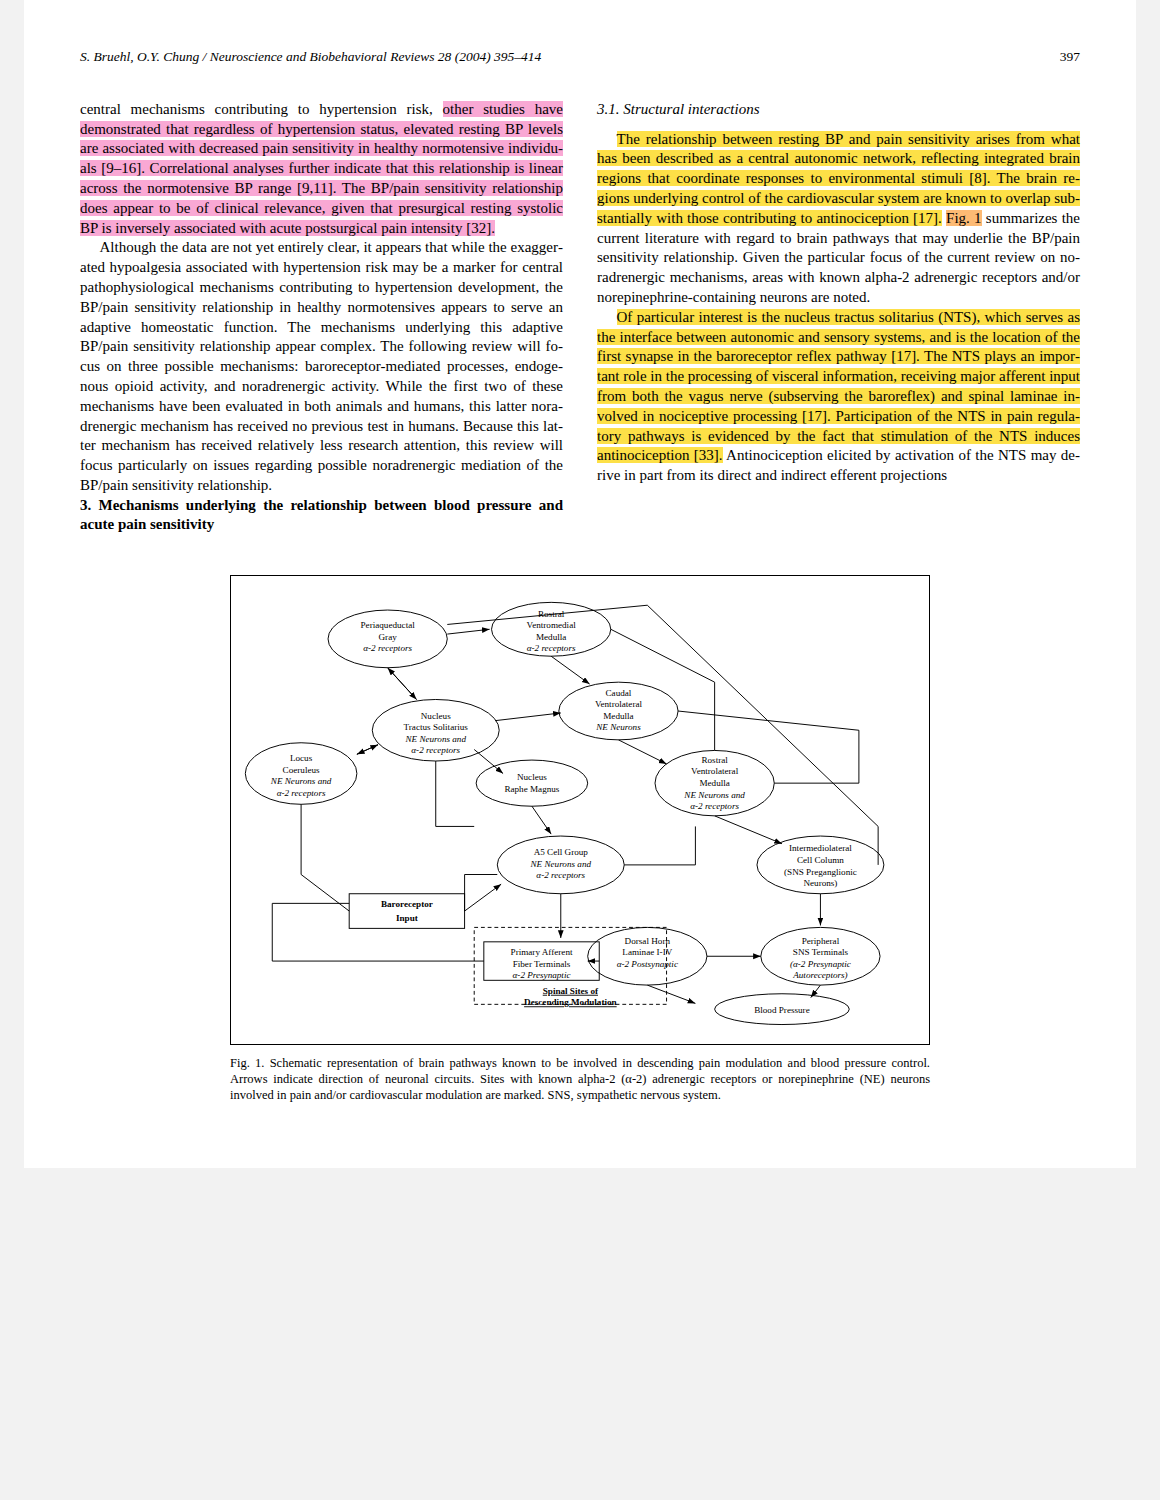S. Bruehl, O.Y. Chung / Neuroscience and Biobehavioral Reviews 28 (2004) 395–414 397
central mechanisms contributing to hypertension risk, other studies have demonstrated that regardless of hypertension status, elevated resting BP levels are associated with decreased pain sensitivity in healthy normotensive individuals [9–16]. Correlational analyses further indicate that this relationship is linear across the normotensive BP range [9,11]. The BP/pain sensitivity relationship does appear to be of clinical relevance, given that presurgical resting systolic BP is inversely associated with acute postsurgical pain intensity [32].
Although the data are not yet entirely clear, it appears that while the exaggerated hypoalgesia associated with hypertension risk may be a marker for central pathophysiological mechanisms contributing to hypertension development, the BP/pain sensitivity relationship in healthy normotensives appears to serve an adaptive homeostatic function. The mechanisms underlying this adaptive BP/pain sensitivity relationship appear complex. The following review will focus on three possible mechanisms: baroreceptor-mediated processes, endogenous opioid activity, and noradrenergic activity. While the first two of these mechanisms have been evaluated in both animals and humans, this latter noradrenergic mechanism has received no previous test in humans. Because this latter mechanism has received relatively less research attention, this review will focus particularly on issues regarding possible noradrenergic mediation of the BP/pain sensitivity relationship.
3. Mechanisms underlying the relationship between blood pressure and acute pain sensitivity
3.1. Structural interactions
The relationship between resting BP and pain sensitivity arises from what has been described as a central autonomic network, reflecting integrated brain regions that coordinate responses to environmental stimuli [8]. The brain regions underlying control of the cardiovascular system are known to overlap substantially with those contributing to antinociception [17]. Fig. 1 summarizes the current literature with regard to brain pathways that may underlie the BP/pain sensitivity relationship. Given the particular focus of the current review on noradrenergic mechanisms, areas with known alpha-2 adrenergic receptors and/or norepinephrine-containing neurons are noted.
Of particular interest is the nucleus tractus solitarius (NTS), which serves as the interface between autonomic and sensory systems, and is the location of the first synapse in the baroreceptor reflex pathway [17]. The NTS plays an important role in the processing of visceral information, receiving major afferent input from both the vagus nerve (subserving the baroreflex) and spinal laminae involved in nociceptive processing [17]. Participation of the NTS in pain regulatory pathways is evidenced by the fact that stimulation of the NTS induces antinociception [33]. Antinociception elicited by activation of the NTS may derive in part from its direct and indirect efferent projections
Periaqueductal Gray α-2 receptors Rostral Ventromedial Medulla α-2 receptors Nucleus Tractus Solitarius NE Neurons and α-2 receptors Caudal Ventrolateral Medulla NE Neurons Locus Coeruleus NE Neurons and α-2 receptors Nucleus Raphe Magnus Rostral Ventrolateral Medulla NE Neurons and α-2 receptors A5 Cell Group NE Neurons and α-2 receptors Intermediolateral Cell Column (SNS Preganglionic Neurons) Peripheral SNS Terminals (α-2 Presynaptic Autoreceptors) Dorsal Horn Laminae I-IV α-2 Postsynaptic Baroreceptor Input Primary Afferent Fiber Terminals α-2 Presynaptic Spinal Sites of Descending Modulation Blood Pressure
Fig. 1. Schematic representation of brain pathways known to be involved in descending pain modulation and blood pressure control. Arrows indicate direction of neuronal circuits. Sites with known alpha-2 (α-2) adrenergic receptors or norepinephrine (NE) neurons involved in pain and/or cardiovascular modulation are marked. SNS, sympathetic nervous system.